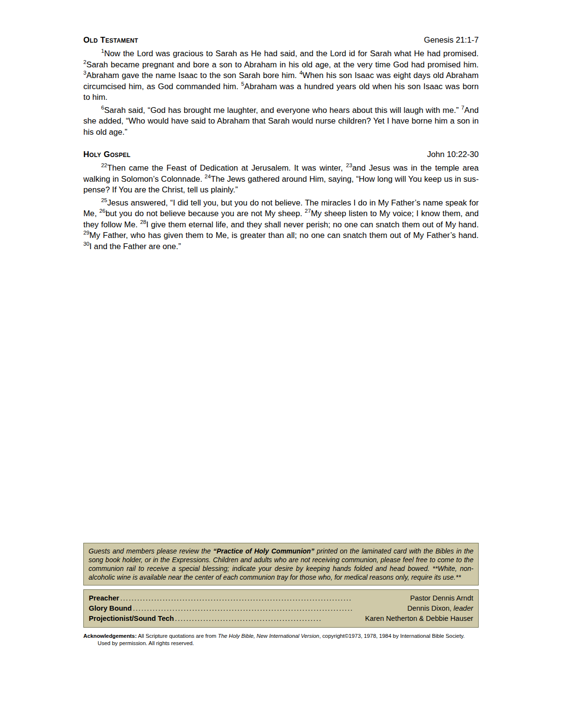Old Testament Genesis 21:1-7
1Now the Lord was gracious to Sarah as He had said, and the Lord id for Sarah what He had promised. 2Sarah became pregnant and bore a son to Abraham in his old age, at the very time God had promised him. 3Abraham gave the name Isaac to the son Sarah bore him. 4When his son Isaac was eight days old Abraham circumcised him, as God commanded him. 5Abraham was a hundred years old when his son Isaac was born to him.
6Sarah said, “God has brought me laughter, and everyone who hears about this will laugh with me.” 7And she added, “Who would have said to Abraham that Sarah would nurse children? Yet I have borne him a son in his old age.”
Holy Gospel John 10:22-30
22Then came the Feast of Dedication at Jerusalem. It was winter, 23and Jesus was in the temple area walking in Solomon’s Colonnade. 24The Jews gathered around Him, saying, “How long will You keep us in suspense? If You are the Christ, tell us plainly.”
25Jesus answered, “I did tell you, but you do not believe. The miracles I do in My Father’s name speak for Me, 26but you do not believe because you are not My sheep. 27My sheep listen to My voice; I know them, and they follow Me. 28I give them eternal life, and they shall never perish; no one can snatch them out of My hand. 29My Father, who has given them to Me, is greater than all; no one can snatch them out of My Father’s hand. 30I and the Father are one.”
Guests and members please review the “Practice of Holy Communion” printed on the laminated card with the Bibles in the song book holder, or in the Expressions. Children and adults who are not receiving communion, please feel free to come to the communion rail to receive a special blessing; indicate your desire by keeping hands folded and head bowed. **White, non-alcoholic wine is available near the center of each communion tray for those who, for medical reasons only, require its use.**
Preacher .................................................................................. Pastor Dennis Arndt
Glory Bound .............................................................................. Dennis Dixon, leader
Projectionist/Sound Tech .................................................... Karen Netherton & Debbie Hauser
Acknowledgements: All Scripture quotations are from The Holy Bible, New International Version, copyright©1973, 1978, 1984 by International Bible Society. Used by permission. All rights reserved.